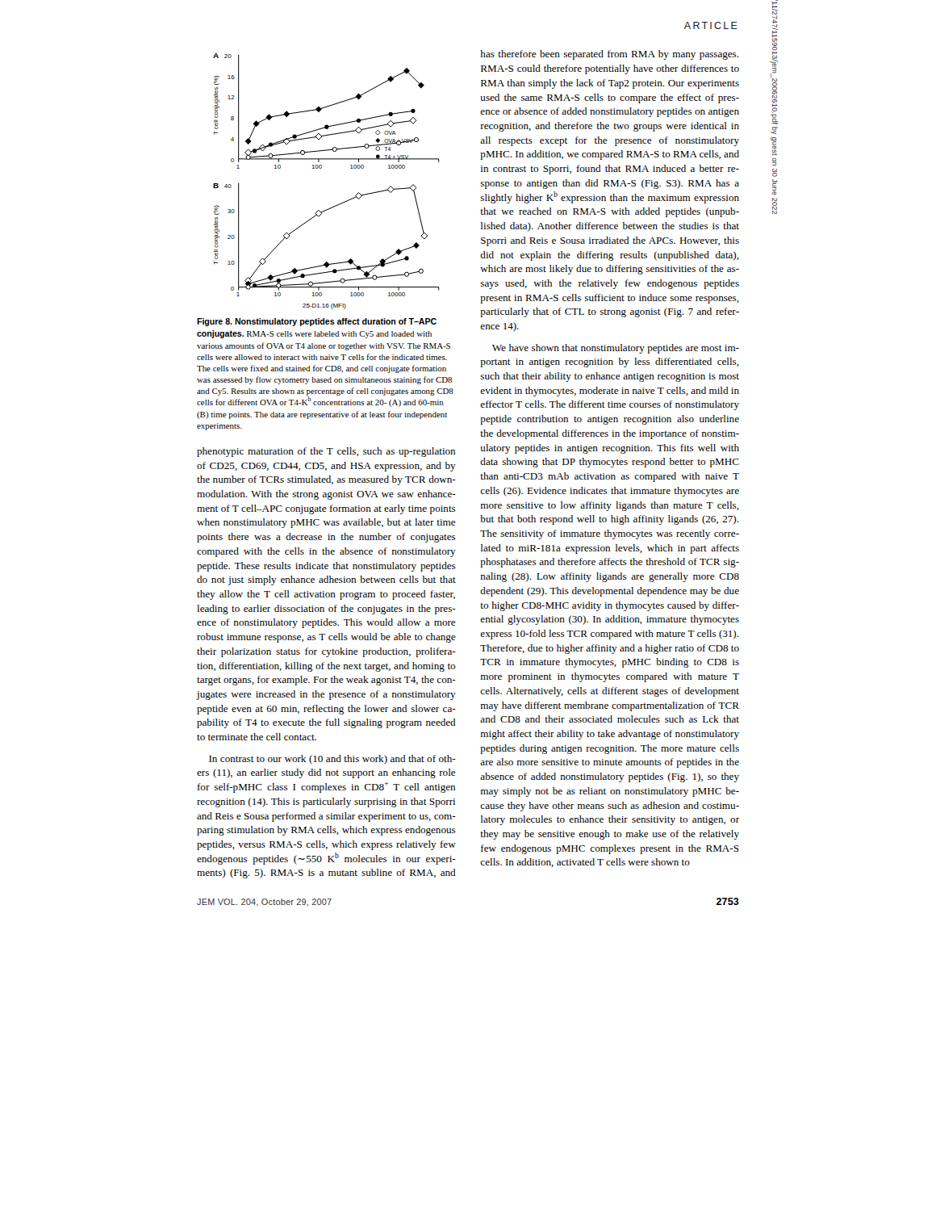Article
A 20 16 12 8 4 0 T cell conjugates (%) 1 10 100 1000 10000 OVA OVA + VSV T4 T4 + VSV B 40 30 20 10 0 T cell conjugates (%) 1 10 100 1000 10000 25-D1.16 (MFI)
Figure 8. Nonstimulatory peptides affect duration of T–APC conjugates. RMA-S cells were labeled with Cy5 and loaded with various amounts of OVA or T4 alone or together with VSV. The RMA-S cells were allowed to interact with naive T cells for the indicated times. The cells were fixed and stained for CD8, and cell conjugate formation was assessed by flow cytometry based on simultaneous staining for CD8 and Cy5. Results are shown as percentage of cell conjugates among CD8 cells for different OVA or T4-Kb concentrations at 20- (A) and 60-min (B) time points. The data are representative of at least four independent experiments.
phenotypic maturation of the T cells, such as up-regulation of CD25, CD69, CD44, CD5, and HSA expression, and by the number of TCRs stimulated, as measured by TCR down-modulation. With the strong agonist OVA we saw enhancement of T cell–APC conjugate formation at early time points when nonstimulatory pMHC was available, but at later time points there was a decrease in the number of conjugates compared with the cells in the absence of nonstimulatory peptide. These results indicate that nonstimulatory peptides do not just simply enhance adhesion between cells but that they allow the T cell activation program to proceed faster, leading to earlier dissociation of the conjugates in the presence of nonstimulatory peptides. This would allow a more robust immune response, as T cells would be able to change their polarization status for cytokine production, proliferation, differentiation, killing of the next target, and homing to target organs, for example. For the weak agonist T4, the conjugates were increased in the presence of a nonstimulatory peptide even at 60 min, reflecting the lower and slower capability of T4 to execute the full signaling program needed to terminate the cell contact.
In contrast to our work (10 and this work) and that of others (11), an earlier study did not support an enhancing role for self-pMHC class I complexes in CD8+ T cell antigen recognition (14). This is particularly surprising in that Sporri and Reis e Sousa performed a similar experiment to us, comparing stimulation by RMA cells, which express endogenous peptides, versus RMA-S cells, which express relatively few endogenous peptides (∼550 Kb molecules in our experiments) (Fig. 5). RMA-S is a mutant subline of RMA, and has therefore been separated from RMA by many passages. RMA-S could therefore potentially have other differences to RMA than simply the lack of Tap2 protein. Our experiments used the same RMA-S cells to compare the effect of presence or absence of added nonstimulatory peptides on antigen recognition, and therefore the two groups were identical in all respects except for the presence of nonstimulatory pMHC. In addition, we compared RMA-S to RMA cells, and in contrast to Sporri, found that RMA induced a better response to antigen than did RMA-S (Fig. S3). RMA has a slightly higher Kb expression than the maximum expression that we reached on RMA-S with added peptides (unpublished data). Another difference between the studies is that Sporri and Reis e Sousa irradiated the APCs. However, this did not explain the differing results (unpublished data), which are most likely due to differing sensitivities of the assays used, with the relatively few endogenous peptides present in RMA-S cells sufficient to induce some responses, particularly that of CTL to strong agonist (Fig. 7 and reference 14).
We have shown that nonstimulatory peptides are most important in antigen recognition by less differentiated cells, such that their ability to enhance antigen recognition is most evident in thymocytes, moderate in naive T cells, and mild in effector T cells. The different time courses of nonstimulatory peptide contribution to antigen recognition also underline the developmental differences in the importance of nonstimulatory peptides in antigen recognition. This fits well with data showing that DP thymocytes respond better to pMHC than anti-CD3 mAb activation as compared with naive T cells (26). Evidence indicates that immature thymocytes are more sensitive to low affinity ligands than mature T cells, but that both respond well to high affinity ligands (26, 27). The sensitivity of immature thymocytes was recently correlated to miR-181a expression levels, which in part affects phosphatases and therefore affects the threshold of TCR signaling (28). Low affinity ligands are generally more CD8 dependent (29). This developmental dependence may be due to higher CD8-MHC avidity in thymocytes caused by differential glycosylation (30). In addition, immature thymocytes express 10-fold less TCR compared with mature T cells (31). Therefore, due to higher affinity and a higher ratio of CD8 to TCR in immature thymocytes, pMHC binding to CD8 is more prominent in thymocytes compared with mature T cells. Alternatively, cells at different stages of development may have different membrane compartmentalization of TCR and CD8 and their associated molecules such as Lck that might affect their ability to take advantage of nonstimulatory peptides during antigen recognition. The more mature cells are also more sensitive to minute amounts of peptides in the absence of added nonstimulatory peptides (Fig. 1), so they may simply not be as reliant on nonstimulatory pMHC because they have other means such as adhesion and costimulatory molecules to enhance their sensitivity to antigen, or they may be sensitive enough to make use of the relatively few endogenous pMHC complexes present in the RMA-S cells. In addition, activated T cells were shown to
JEM VOL. 204, October 29, 2007 2753
Downloaded from http://rupress.org/jem/article-pdf/204/11/2747/1159013/jem_20062610.pdf by guest on 30 June 2022